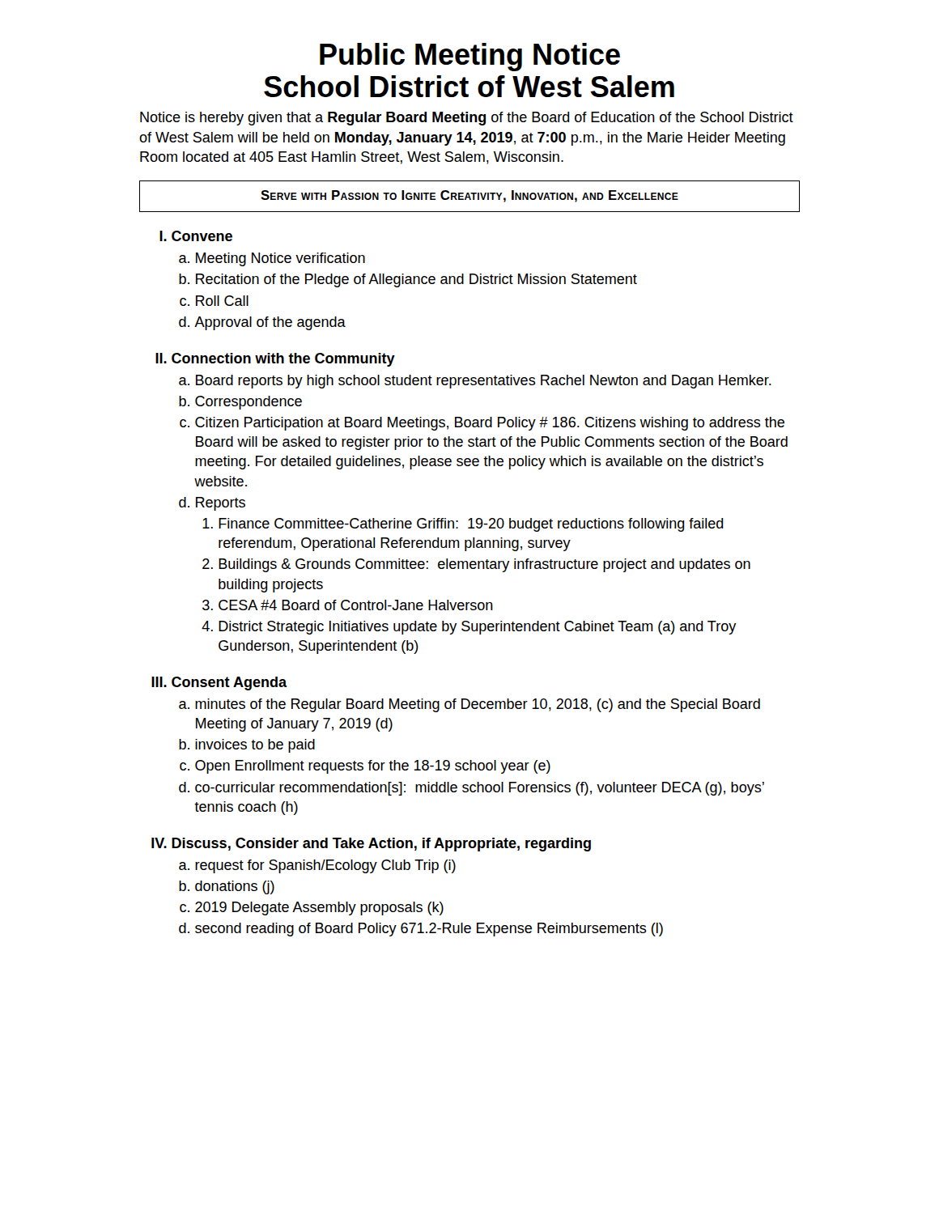Public Meeting NoticeSchool District of West Salem
Notice is hereby given that a Regular Board Meeting of the Board of Education of the School District of West Salem will be held on Monday, January 14, 2019, at 7:00 p.m., in the Marie Heider Meeting Room located at 405 East Hamlin Street, West Salem, Wisconsin.
Serve with Passion to Ignite Creativity, Innovation, and Excellence
Convene
Meeting Notice verification
Recitation of the Pledge of Allegiance and District Mission Statement
Roll Call
Approval of the agenda
Connection with the Community
Board reports by high school student representatives Rachel Newton and Dagan Hemker.
Correspondence
Citizen Participation at Board Meetings, Board Policy # 186. Citizens wishing to address the Board will be asked to register prior to the start of the Public Comments section of the Board meeting. For detailed guidelines, please see the policy which is available on the district’s website.
Reports
Finance Committee-Catherine Griffin: 19-20 budget reductions following failed referendum, Operational Referendum planning, survey
Buildings & Grounds Committee: elementary infrastructure project and updates on building projects
CESA #4 Board of Control-Jane Halverson
District Strategic Initiatives update by Superintendent Cabinet Team (a) and Troy Gunderson, Superintendent (b)
Consent Agenda
minutes of the Regular Board Meeting of December 10, 2018, (c) and the Special Board Meeting of January 7, 2019 (d)
invoices to be paid
Open Enrollment requests for the 18-19 school year (e)
co-curricular recommendation[s]: middle school Forensics (f), volunteer DECA (g), boys’ tennis coach (h)
Discuss, Consider and Take Action, if Appropriate, regarding
request for Spanish/Ecology Club Trip (i)
donations (j)
2019 Delegate Assembly proposals (k)
second reading of Board Policy 671.2-Rule Expense Reimbursements (l)